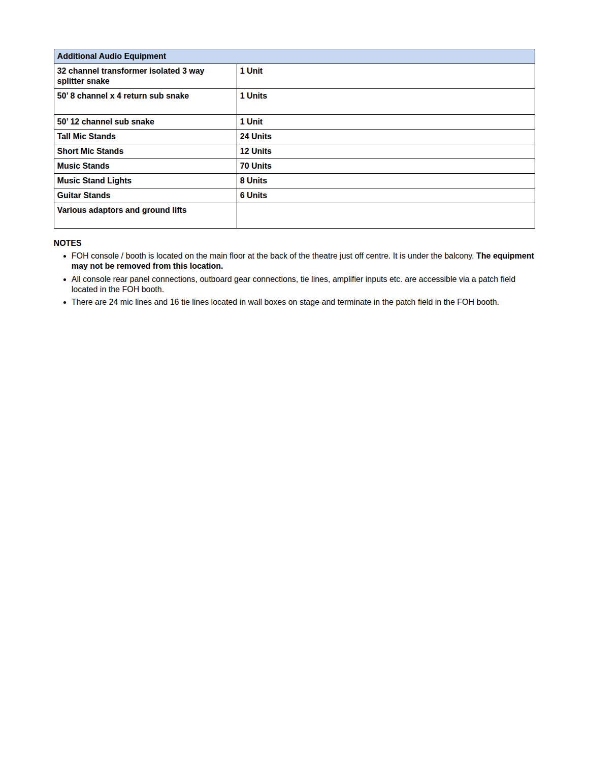| Additional Audio Equipment |
| --- |
| 32 channel transformer isolated 3 way splitter snake | 1 Unit |
| 50’ 8 channel x 4 return sub snake | 1 Units |
| 50’ 12 channel sub snake | 1 Unit |
| Tall Mic Stands | 24 Units |
| Short Mic Stands | 12 Units |
| Music Stands | 70 Units |
| Music Stand Lights | 8 Units |
| Guitar Stands | 6 Units |
| Various adaptors and ground lifts | |
NOTES
FOH console / booth is located on the main floor at the back of the theatre just off centre. It is under the balcony. The equipment may not be removed from this location.
All console rear panel connections, outboard gear connections, tie lines, amplifier inputs etc. are accessible via a patch field located in the FOH booth.
There are 24 mic lines and 16 tie lines located in wall boxes on stage and terminate in the patch field in the FOH booth.